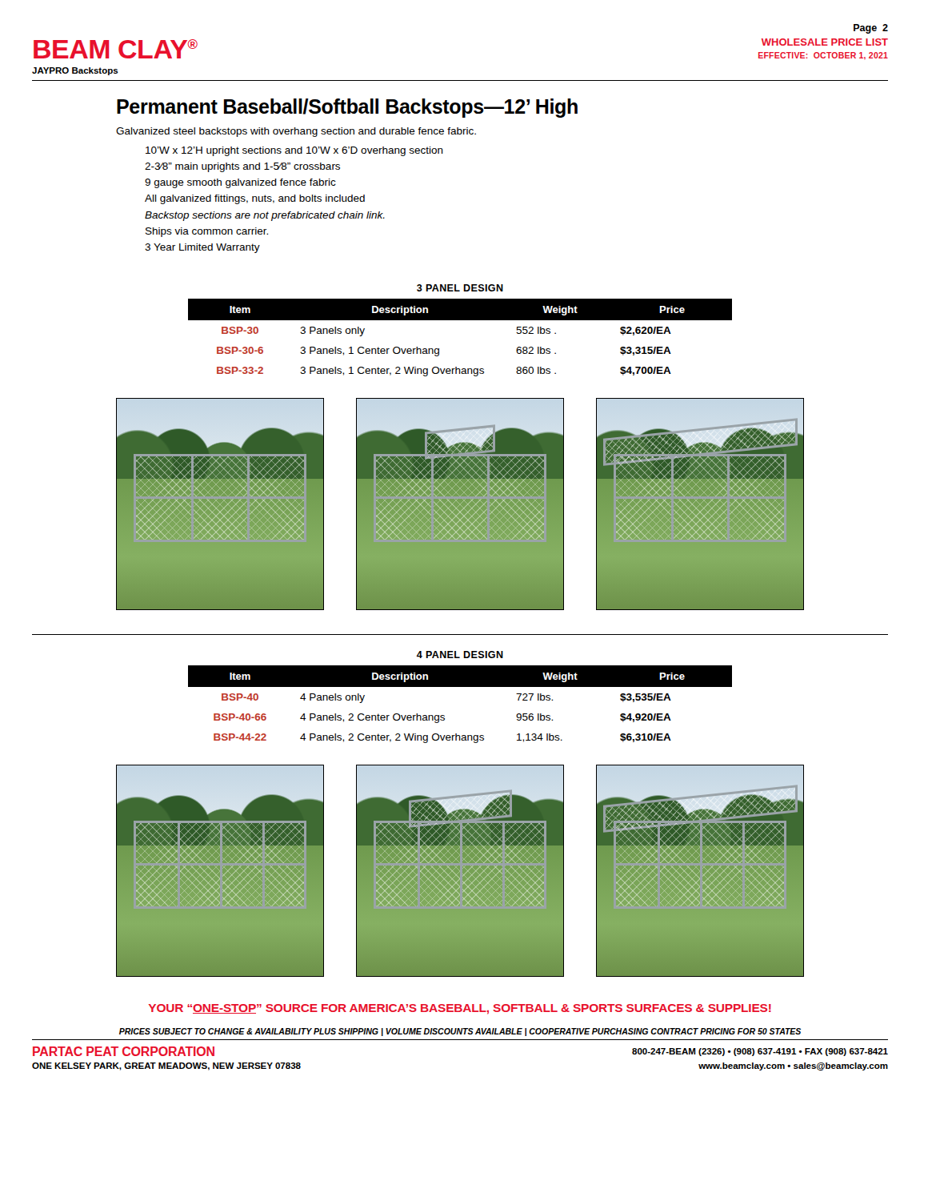Page 2
BEAM CLAY®
JAYPRO Backstops
WHOLESALE PRICE LIST
EFFECTIVE: OCTOBER 1, 2021
Permanent Baseball/Softball Backstops—12’ High
Galvanized steel backstops with overhang section and durable fence fabric.
10’W x 12’H upright sections and 10’W x 6’D overhang section
2-3⁄8” main uprights and 1-5⁄8” crossbars
9 gauge smooth galvanized fence fabric
All galvanized fittings, nuts, and bolts included
Backstop sections are not prefabricated chain link.
Ships via common carrier.
3 Year Limited Warranty
3 PANEL DESIGN
| Item | Description | Weight | Price |
| --- | --- | --- | --- |
| BSP-30 | 3 Panels only | 552 lbs . | $2,620/EA |
| BSP-30-6 | 3 Panels, 1 Center Overhang | 682 lbs . | $3,315/EA |
| BSP-33-2 | 3 Panels, 1 Center, 2 Wing Overhangs | 860 lbs . | $4,700/EA |
4 PANEL DESIGN
| Item | Description | Weight | Price |
| --- | --- | --- | --- |
| BSP-40 | 4 Panels only | 727 lbs. | $3,535/EA |
| BSP-40-66 | 4 Panels, 2 Center Overhangs | 956 lbs. | $4,920/EA |
| BSP-44-22 | 4 Panels, 2 Center, 2 Wing Overhangs | 1,134 lbs. | $6,310/EA |
YOUR “ONE-STOP” SOURCE FOR AMERICA’S BASEBALL, SOFTBALL & SPORTS SURFACES & SUPPLIES!
PRICES SUBJECT TO CHANGE & AVAILABILITY PLUS SHIPPING | VOLUME DISCOUNTS AVAILABLE | COOPERATIVE PURCHASING CONTRACT PRICING FOR 50 STATES
PARTAC PEAT CORPORATION
ONE KELSEY PARK, GREAT MEADOWS, NEW JERSEY 07838
800-247-BEAM (2326) • (908) 637-4191 • FAX (908) 637-8421
www.beamclay.com • sales@beamclay.com